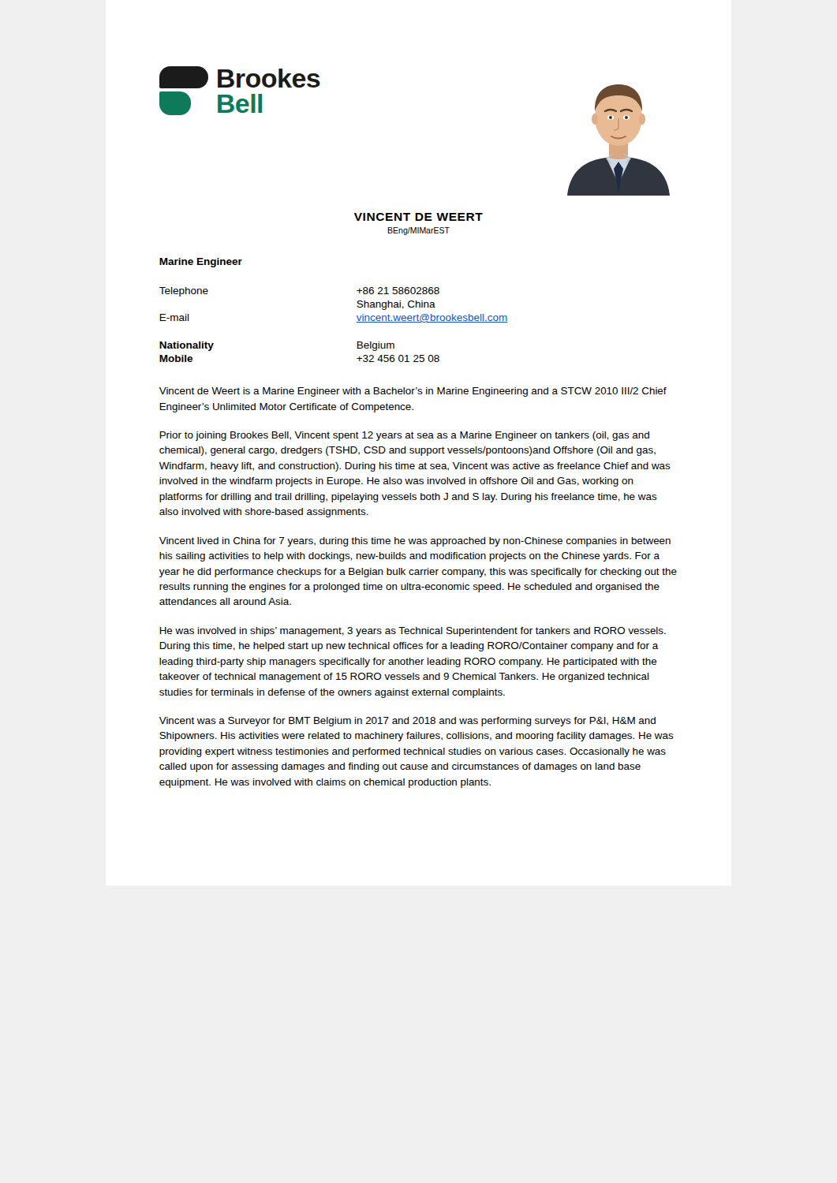Brookes
Bell
VINCENT DE WEERT
BEng/MIMarEST
Marine Engineer
| Telephone | +86 21 58602868 |
| | Shanghai, China |
| E-mail | vincent.weert@brookesbell.com |
| Nationality | Belgium |
| Mobile | +32 456 01 25 08 |
Vincent de Weert is a Marine Engineer with a Bachelor’s in Marine Engineering and a STCW 2010 III/2 Chief Engineer’s Unlimited Motor Certificate of Competence.
Prior to joining Brookes Bell, Vincent spent 12 years at sea as a Marine Engineer on tankers (oil, gas and chemical), general cargo, dredgers (TSHD, CSD and support vessels/pontoons)and Offshore (Oil and gas, Windfarm, heavy lift, and construction). During his time at sea, Vincent was active as freelance Chief and was involved in the windfarm projects in Europe. He also was involved in offshore Oil and Gas, working on platforms for drilling and trail drilling, pipelaying vessels both J and S lay. During his freelance time, he was also involved with shore-based assignments.
Vincent lived in China for 7 years, during this time he was approached by non-Chinese companies in between his sailing activities to help with dockings, new-builds and modification projects on the Chinese yards. For a year he did performance checkups for a Belgian bulk carrier company, this was specifically for checking out the results running the engines for a prolonged time on ultra-economic speed. He scheduled and organised the attendances all around Asia.
He was involved in ships’ management, 3 years as Technical Superintendent for tankers and RORO vessels. During this time, he helped start up new technical offices for a leading RORO/Container company and for a leading third-party ship managers specifically for another leading RORO company. He participated with the takeover of technical management of 15 RORO vessels and 9 Chemical Tankers. He organized technical studies for terminals in defense of the owners against external complaints.
Vincent was a Surveyor for BMT Belgium in 2017 and 2018 and was performing surveys for P&I, H&M and Shipowners. His activities were related to machinery failures, collisions, and mooring facility damages. He was providing expert witness testimonies and performed technical studies on various cases. Occasionally he was called upon for assessing damages and finding out cause and circumstances of damages on land base equipment. He was involved with claims on chemical production plants.